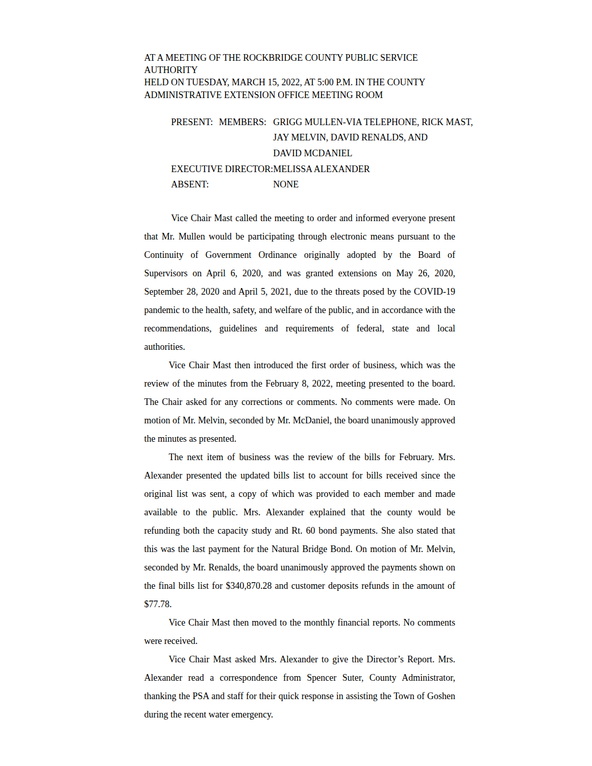AT A MEETING OF THE ROCKBRIDGE COUNTY PUBLIC SERVICE AUTHORITY
HELD ON TUESDAY, MARCH 15, 2022, AT 5:00 P.M. IN THE COUNTY
ADMINISTRATIVE EXTENSION OFFICE MEETING ROOM
| PRESENT: | MEMBERS: | GRIGG MULLEN-VIA TELEPHONE, RICK MAST, |
| | | JAY MELVIN, DAVID RENALDS, AND |
| | | DAVID MCDANIEL |
| EXECUTIVE DIRECTOR: | MELISSA ALEXANDER |
| ABSENT: | NONE |
Vice Chair Mast called the meeting to order and informed everyone present that Mr. Mullen would be participating through electronic means pursuant to the Continuity of Government Ordinance originally adopted by the Board of Supervisors on April 6, 2020, and was granted extensions on May 26, 2020, September 28, 2020 and April 5, 2021, due to the threats posed by the COVID-19 pandemic to the health, safety, and welfare of the public, and in accordance with the recommendations, guidelines and requirements of federal, state and local authorities.
Vice Chair Mast then introduced the first order of business, which was the review of the minutes from the February 8, 2022, meeting presented to the board. The Chair asked for any corrections or comments. No comments were made. On motion of Mr. Melvin, seconded by Mr. McDaniel, the board unanimously approved the minutes as presented.
The next item of business was the review of the bills for February. Mrs. Alexander presented the updated bills list to account for bills received since the original list was sent, a copy of which was provided to each member and made available to the public. Mrs. Alexander explained that the county would be refunding both the capacity study and Rt. 60 bond payments. She also stated that this was the last payment for the Natural Bridge Bond. On motion of Mr. Melvin, seconded by Mr. Renalds, the board unanimously approved the payments shown on the final bills list for $340,870.28 and customer deposits refunds in the amount of $77.78.
Vice Chair Mast then moved to the monthly financial reports. No comments were received.
Vice Chair Mast asked Mrs. Alexander to give the Director’s Report. Mrs. Alexander read a correspondence from Spencer Suter, County Administrator, thanking the PSA and staff for their quick response in assisting the Town of Goshen during the recent water emergency.